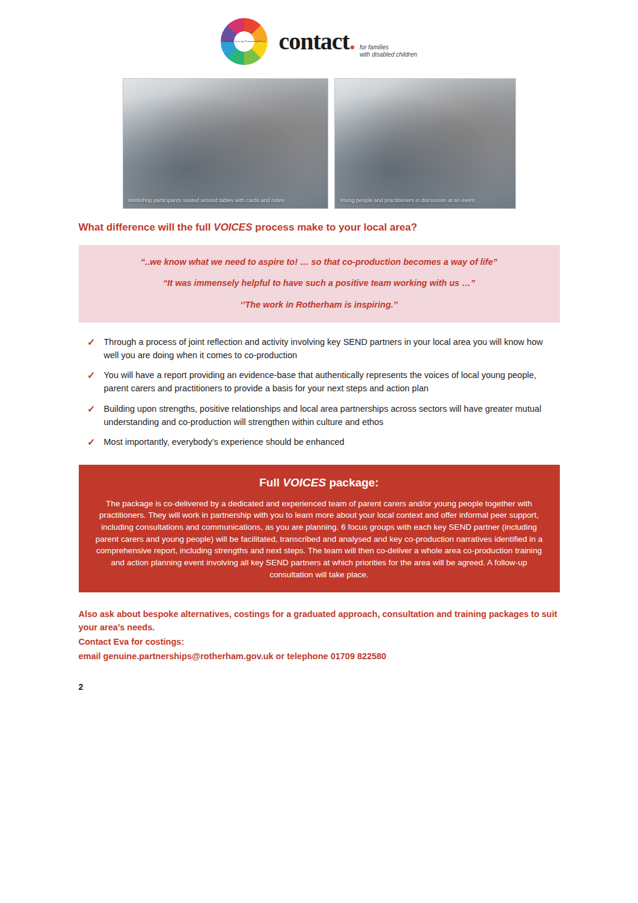contact. for families
with disabled children
What difference will the full VOICES process make to your local area?
“..we know what we need to aspire to! … so that co-production becomes a way of life”
“It was immensely helpful to have such a positive team working with us …”
‘’The work in Rotherham is inspiring.’’
Through a process of joint reflection and activity involving key SEND partners in your local area you will know how well you are doing when it comes to co-production
You will have a report providing an evidence-base that authentically represents the voices of local young people, parent carers and practitioners to provide a basis for your next steps and action plan
Building upon strengths, positive relationships and local area partnerships across sectors will have greater mutual understanding and co-production will strengthen within culture and ethos
Most importantly, everybody’s experience should be enhanced
Full VOICES package:
The package is co-delivered by a dedicated and experienced team of parent carers and/or young people together with practitioners. They will work in partnership with you to learn more about your local context and offer informal peer support, including consultations and communications, as you are planning. 6 focus groups with each key SEND partner (including parent carers and young people) will be facilitated, transcribed and analysed and key co-production narratives identified in a comprehensive report, including strengths and next steps. The team will then co-deliver a whole area co-production training and action planning event involving all key SEND partners at which priorities for the area will be agreed. A follow-up consultation will take place.
Also ask about bespoke alternatives, costings for a graduated approach, consultation and training packages to suit your area’s needs.
Contact Eva for costings:
email genuine.partnerships@rotherham.gov.uk or telephone 01709 822580
2